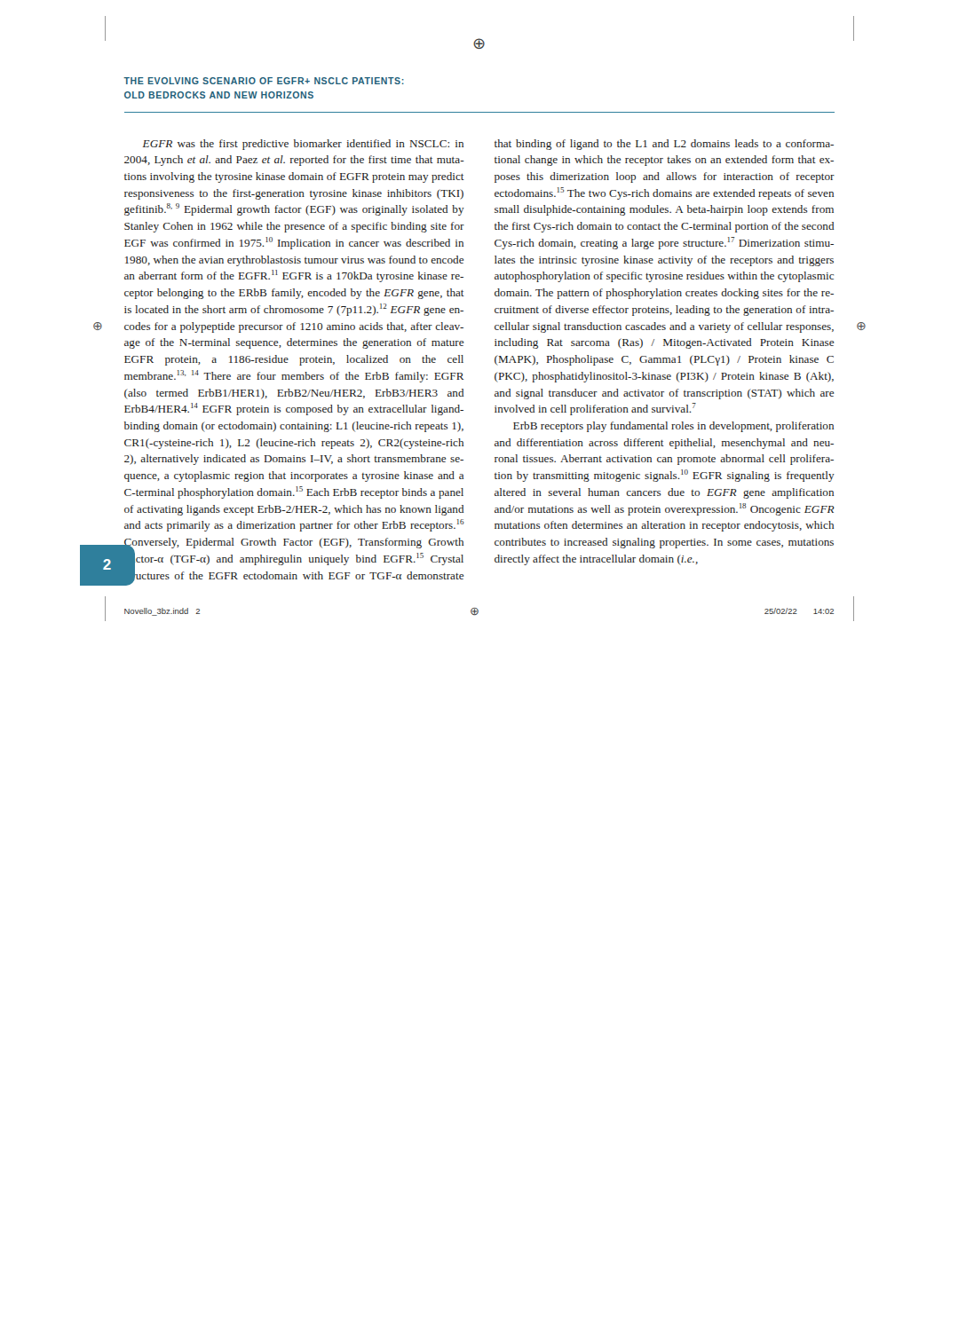⊕
The Evolving Scenario of EGFR+ NSCLC Patients:
Old Bedrocks and New Horizons
⊕
⊕
EGFR was the first predictive biomarker identified in NSCLC: in 2004, Lynch et al. and Paez et al. reported for the first time that mutations involving the tyrosine kinase domain of EGFR protein may predict responsiveness to the first-generation tyrosine kinase inhibitors (TKI) gefitinib.8, 9 Epidermal growth factor (EGF) was originally isolated by Stanley Cohen in 1962 while the presence of a specific binding site for EGF was confirmed in 1975.10 Implication in cancer was described in 1980, when the avian erythroblastosis tumour virus was found to encode an aberrant form of the EGFR.11 EGFR is a 170kDa tyrosine kinase receptor belonging to the ERbB family, encoded by the EGFR gene, that is located in the short arm of chromosome 7 (7p11.2).12 EGFR gene encodes for a polypeptide precursor of 1210 amino acids that, after cleavage of the N-terminal sequence, determines the generation of mature EGFR protein, a 1186-residue protein, localized on the cell membrane.13, 14 There are four members of the ErbB family: EGFR (also termed ErbB1/HER1), ErbB2/Neu/HER2, ErbB3/HER3 and ErbB4/HER4.14 EGFR protein is composed by an extracellular ligand-binding domain (or ectodomain) containing: L1 (leucine-rich repeats 1), CR1(-cysteine-rich 1), L2 (leucine-rich repeats 2), CR2(cysteine-rich 2), alternatively indicated as Domains I–IV, a short transmembrane sequence, a cytoplasmic region that incorporates a tyrosine kinase and a C-terminal phosphorylation domain.15 Each ErbB receptor binds a panel of activating ligands except ErbB-2/HER-2, which has no known ligand and acts primarily as a dimerization partner for other ErbB receptors.16 Conversely, Epidermal Growth Factor (EGF), Transforming Growth Factor-α (TGF-α) and amphiregulin uniquely bind EGFR.15 Crystal structures of the EGFR ectodomain with EGF or TGF-α demonstrate that binding of ligand to the L1 and L2 domains leads to a conformational change in which the receptor takes on an extended form that exposes this dimerization loop and allows for interaction of receptor ectodomains.15 The two Cys-rich domains are extended repeats of seven small disulphide-containing modules. A beta-hairpin loop extends from the first Cys-rich domain to contact the C-terminal portion of the second Cys-rich domain, creating a large pore structure.17 Dimerization stimulates the intrinsic tyrosine kinase activity of the receptors and triggers autophosphorylation of specific tyrosine residues within the cytoplasmic domain. The pattern of phosphorylation creates docking sites for the recruitment of diverse effector proteins, leading to the generation of intracellular signal transduction cascades and a variety of cellular responses, including Rat sarcoma (Ras) / Mitogen-Activated Protein Kinase (MAPK), Phospholipase C, Gamma1 (PLCγ1) / Protein kinase C (PKC), phosphatidylinositol-3-kinase (PI3K) / Protein kinase B (Akt), and signal transducer and activator of transcription (STAT) which are involved in cell proliferation and survival.7
ErbB receptors play fundamental roles in development, proliferation and differentiation across different epithelial, mesenchymal and neuronal tissues. Aberrant activation can promote abnormal cell proliferation by transmitting mitogenic signals.10 EGFR signaling is frequently altered in several human cancers due to EGFR gene amplification and/or mutations as well as protein overexpression.18 Oncogenic EGFR mutations often determines an alteration in receptor endocytosis, which contributes to increased signaling properties. In some cases, mutations directly affect the intracellular domain (i.e.,
2
Novello_3bz.indd 2
⊕
25/02/2214:02